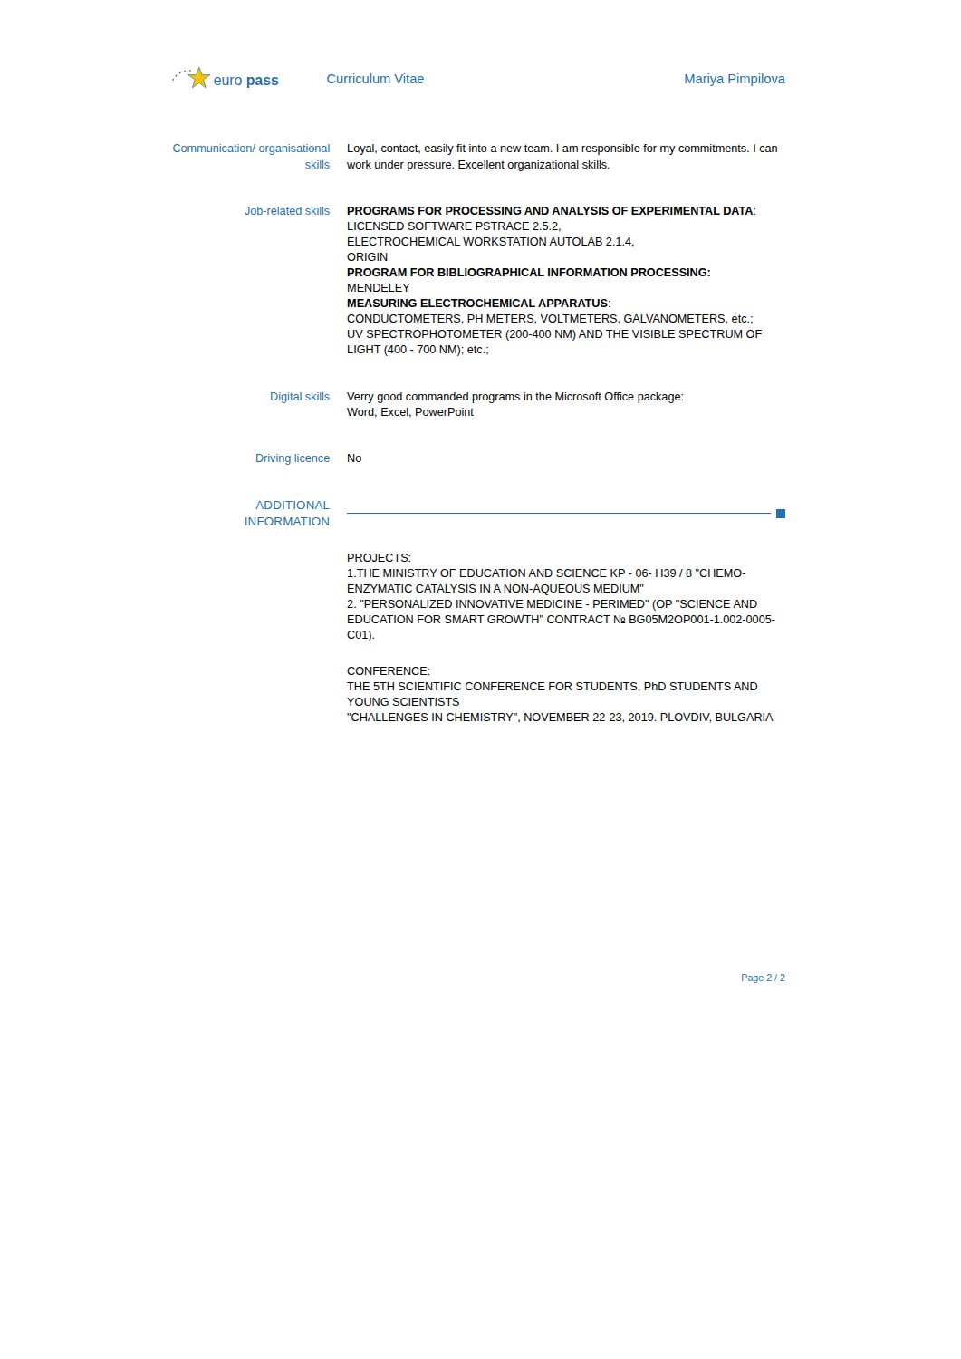euro pass
Curriculum Vitae
Mariya Pimpilova
Communication/ organisational
skills
Loyal, contact, easily fit into a new team. I am responsible for my commitments. I can work under pressure. Excellent organizational skills.
Job-related skills
PROGRAMS FOR PROCESSING AND ANALYSIS OF EXPERIMENTAL DATA:
LICENSED SOFTWARE PSTRACE 2.5.2,
ELECTROCHEMICAL WORKSTATION AUTOLAB 2.1.4,
ORIGIN
PROGRAM FOR BIBLIOGRAPHICAL INFORMATION PROCESSING:
MENDELEY
MEASURING ELECTROCHEMICAL APPARATUS:
CONDUCTOMETERS, PH METERS, VOLTMETERS, GALVANOMETERS, etc.;
UV SPECTROPHOTOMETER (200-400 NM) AND THE VISIBLE SPECTRUM OF LIGHT (400 - 700 NM); etc.;
Digital skills
Verry good commanded programs in the Microsoft Office package:
Word, Excel, PowerPoint
Driving licence
No
ADDITIONAL INFORMATION
PROJECTS:
1.THE MINISTRY OF EDUCATION AND SCIENCE KP - 06- H39 / 8 "CHEMO-ENZYMATIC CATALYSIS IN A NON-AQUEOUS MEDIUM"
2. "PERSONALIZED INNOVATIVE MEDICINE - PERIMED" (OP "SCIENCE AND EDUCATION FOR SMART GROWTH" CONTRACT № BG05M2OP001-1.002-0005-C01).
CONFERENCE:
THE 5TH SCIENTIFIC CONFERENCE FOR STUDENTS, PhD STUDENTS AND YOUNG SCIENTISTS
"CHALLENGES IN CHEMISTRY", NOVEMBER 22-23, 2019. PLOVDIV, BULGARIA
Page 2 / 2